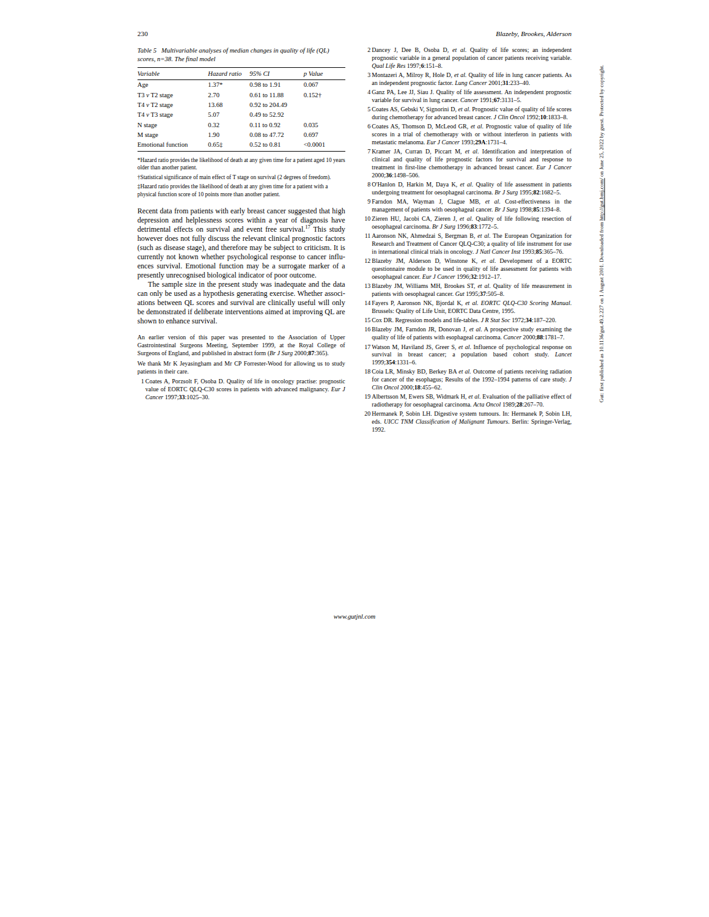230 Blazeby, Brookes, Alderson
Table 5 Multivariable analyses of median changes in quality of life (QL) scores, n=38. The final model
| Variable | Hazard ratio | 95% CI | p Value |
| --- | --- | --- | --- |
| Age | 1.37* | 0.98 to 1.91 | 0.067 |
| T3 v T2 stage | 2.70 | 0.61 to 11.88 | 0.152† |
| T4 v T2 stage | 13.68 | 0.92 to 204.49 | |
| T4 v T3 stage | 5.07 | 0.49 to 52.92 | |
| N stage | 0.32 | 0.11 to 0.92 | 0.035 |
| M stage | 1.90 | 0.08 to 47.72 | 0.697 |
| Emotional function | 0.65‡ | 0.52 to 0.81 | <0.0001 |
*Hazard ratio provides the likelihood of death at any given time for a patient aged 10 years older than another patient.
†Statistical significance of main effect of T stage on survival (2 degrees of freedom).
‡Hazard ratio provides the likelihood of death at any given time for a patient with a physical function score of 10 points more than another patient.
Recent data from patients with early breast cancer suggested that high depression and helplessness scores within a year of diagnosis have detrimental effects on survival and event free survival.17 This study however does not fully discuss the relevant clinical prognostic factors (such as disease stage), and therefore may be subject to criticism. It is currently not known whether psychological response to cancer influences survival. Emotional function may be a surrogate marker of a presently unrecognised biological indicator of poor outcome.
The sample size in the present study was inadequate and the data can only be used as a hypothesis generating exercise. Whether associations between QL scores and survival are clinically useful will only be demonstrated if deliberate interventions aimed at improving QL are shown to enhance survival.
An earlier version of this paper was presented to the Association of Upper Gastrointestinal Surgeons Meeting, September 1999, at the Royal College of Surgeons of England, and published in abstract form (Br J Surg 2000;87:365).
We thank Mr K Jeyasingham and Mr CP Forrester-Wood for allowing us to study patients in their care.
Coates A, Porzsolt F, Osoba D. Quality of life in oncology practise: prognostic value of EORTC QLQ-C30 scores in patients with advanced malignancy. Eur J Cancer 1997;33:1025–30.
Dancey J, Dee B, Osoba D, et al. Quality of life scores; an independent prognostic variable in a general population of cancer patients receiving variable. Qual Life Res 1997;6:151–8.
Montazeri A, Milroy R, Hole D, et al. Quality of life in lung cancer patients. As an independent prognostic factor. Lung Cancer 2001;31:233–40.
Ganz PA, Lee JJ, Siau J. Quality of life assessment. An independent prognostic variable for survival in lung cancer. Cancer 1991;67:3131–5.
Coates AS, Gebski V, Signorini D, et al. Prognostic value of quality of life scores during chemotherapy for advanced breast cancer. J Clin Oncol 1992;10:1833–8.
Coates AS, Thomson D, McLeod GR, et al. Prognostic value of quality of life scores in a trial of chemotherapy with or without interferon in patients with metastatic melanoma. Eur J Cancer 1993;29A:1731–4.
Kramer JA, Curran D, Piccart M, et al. Identification and interpretation of clinical and quality of life prognostic factors for survival and response to treatment in first-line chemotherapy in advanced breast cancer. Eur J Cancer 2000;36:1498–506.
O'Hanlon D, Harkin M, Daya K, et al. Quality of life assessment in patients undergoing treatment for oesophageal carcinoma. Br J Surg 1995;82:1682–5.
Farndon MA, Wayman J, Clague MB, et al. Cost-effectiveness in the management of patients with oesophageal cancer. Br J Surg 1998;85:1394–8.
Zieren HU, Jacobi CA, Zieren J, et al. Quality of life following resection of oesophageal carcinoma. Br J Surg 1996;83:1772–5.
Aaronson NK, Ahmedzai S, Bergman B, et al. The European Organization for Research and Treatment of Cancer QLQ-C30; a quality of life instrument for use in international clinical trials in oncology. J Natl Cancer Inst 1993;85:365–76.
Blazeby JM, Alderson D, Winstone K, et al. Development of a EORTC questionnaire module to be used in quality of life assessment for patients with oesophageal cancer. Eur J Cancer 1996;32:1912–17.
Blazeby JM, Williams MH, Brookes ST, et al. Quality of life measurement in patients with oesophageal cancer. Gut 1995;37:505–8.
Fayers P, Aaronson NK, Bjordal K, et al. EORTC QLQ-C30 Scoring Manual. Brussels: Quality of Life Unit, EORTC Data Centre, 1995.
Cox DR. Regression models and life-tables. J R Stat Soc 1972;34:187–220.
Blazeby JM, Farndon JR, Donovan J, et al. A prospective study examining the quality of life of patients with esophageal carcinoma. Cancer 2000;88:1781–7.
Watson M, Haviland JS, Greer S, et al. Influence of psychological response on survival in breast cancer; a population based cohort study. Lancet 1999;354:1331–6.
Coia LR, Minsky BD, Berkey BA et al. Outcome of patients receiving radiation for cancer of the esophagus; Results of the 1992–1994 patterns of care study. J Clin Oncol 2000;18:455–62.
Albertsson M, Ewers SB, Widmark H, et al. Evaluation of the palliative effect of radiotherapy for oesophageal carcinoma. Acta Oncol 1989;28:267–70.
Hermanek P, Sobin LH. Digestive system tumours. In: Hermanek P, Sobin LH, eds. UICC TNM Classification of Malignant Tumours. Berlin: Springer-Verlag, 1992.
www.gutjnl.com
Gut: first published as 10.1136/gut.49.2.227 on 1 August 2001. Downloaded from http://gut.bmj.com/ on June 25, 2022 by guest. Protected by copyright.